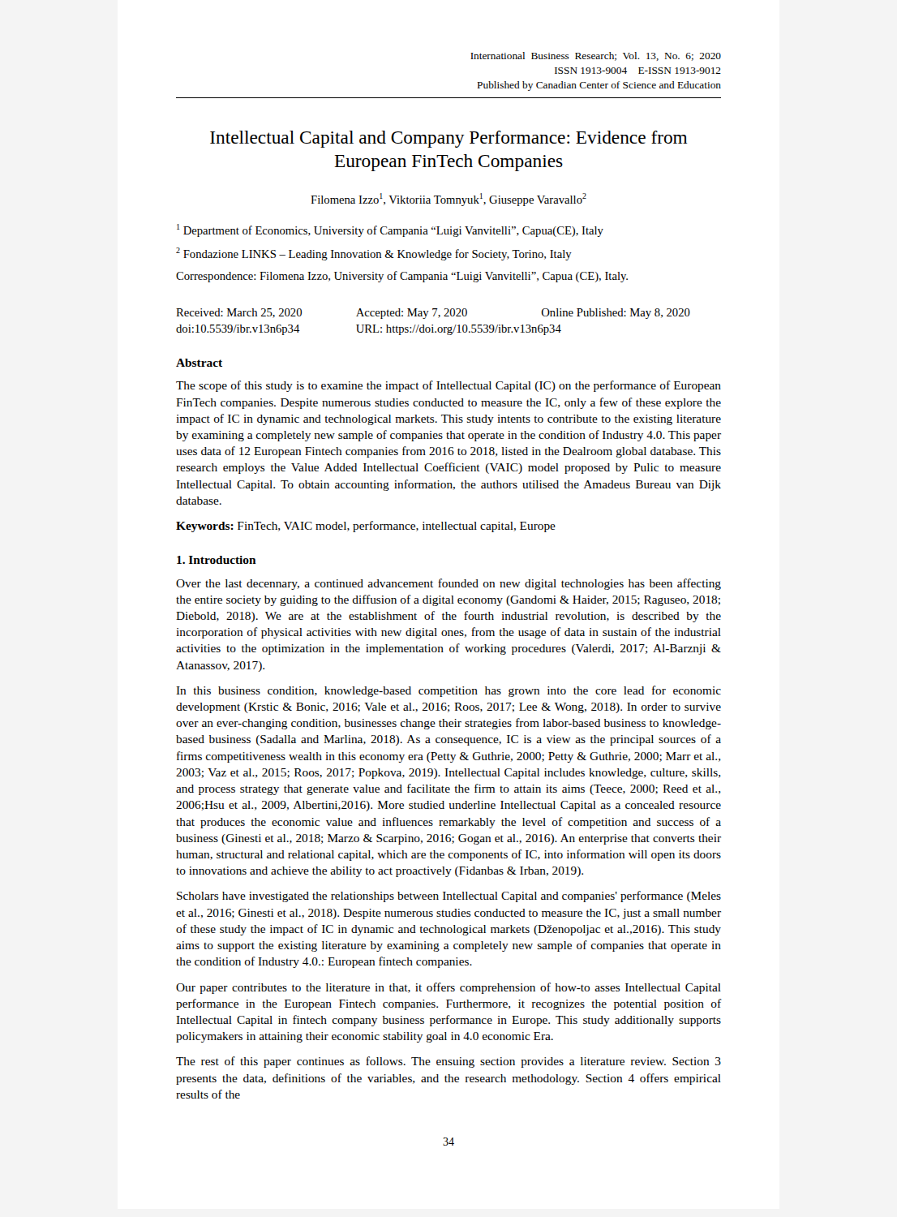International Business Research; Vol. 13, No. 6; 2020
ISSN 1913-9004 E-ISSN 1913-9012
Published by Canadian Center of Science and Education
Intellectual Capital and Company Performance: Evidence from European FinTech Companies
Filomena Izzo1, Viktoriia Tomnyuk1, Giuseppe Varavallo2
1 Department of Economics, University of Campania “Luigi Vanvitelli”, Capua(CE), Italy
2 Fondazione LINKS – Leading Innovation & Knowledge for Society, Torino, Italy
Correspondence: Filomena Izzo, University of Campania “Luigi Vanvitelli”, Capua (CE), Italy.
| Received: March 25, 2020 | Accepted: May 7, 2020 | Online Published: May 8, 2020 |
| doi:10.5539/ibr.v13n6p34 | URL: https://doi.org/10.5539/ibr.v13n6p34 |
Abstract
The scope of this study is to examine the impact of Intellectual Capital (IC) on the performance of European FinTech companies. Despite numerous studies conducted to measure the IC, only a few of these explore the impact of IC in dynamic and technological markets. This study intents to contribute to the existing literature by examining a completely new sample of companies that operate in the condition of Industry 4.0. This paper uses data of 12 European Fintech companies from 2016 to 2018, listed in the Dealroom global database. This research employs the Value Added Intellectual Coefficient (VAIC) model proposed by Pulic to measure Intellectual Capital. To obtain accounting information, the authors utilised the Amadeus Bureau van Dijk database.
Keywords: FinTech, VAIC model, performance, intellectual capital, Europe
1. Introduction
Over the last decennary, a continued advancement founded on new digital technologies has been affecting the entire society by guiding to the diffusion of a digital economy (Gandomi & Haider, 2015; Raguseo, 2018; Diebold, 2018). We are at the establishment of the fourth industrial revolution, is described by the incorporation of physical activities with new digital ones, from the usage of data in sustain of the industrial activities to the optimization in the implementation of working procedures (Valerdi, 2017; Al-Barznji & Atanassov, 2017).
In this business condition, knowledge-based competition has grown into the core lead for economic development (Krstic & Bonic, 2016; Vale et al., 2016; Roos, 2017; Lee & Wong, 2018). In order to survive over an ever-changing condition, businesses change their strategies from labor-based business to knowledge-based business (Sadalla and Marlina, 2018). As a consequence, IC is a view as the principal sources of a firms competitiveness wealth in this economy era (Petty & Guthrie, 2000; Petty & Guthrie, 2000; Marr et al., 2003; Vaz et al., 2015; Roos, 2017; Popkova, 2019). Intellectual Capital includes knowledge, culture, skills, and process strategy that generate value and facilitate the firm to attain its aims (Teece, 2000; Reed et al., 2006;Hsu et al., 2009, Albertini,2016). More studied underline Intellectual Capital as a concealed resource that produces the economic value and influences remarkably the level of competition and success of a business (Ginesti et al., 2018; Marzo & Scarpino, 2016; Gogan et al., 2016). An enterprise that converts their human, structural and relational capital, which are the components of IC, into information will open its doors to innovations and achieve the ability to act proactively (Fidanbas & Irban, 2019).
Scholars have investigated the relationships between Intellectual Capital and companies' performance (Meles et al., 2016; Ginesti et al., 2018). Despite numerous studies conducted to measure the IC, just a small number of these study the impact of IC in dynamic and technological markets (Dženopoljac et al.,2016). This study aims to support the existing literature by examining a completely new sample of companies that operate in the condition of Industry 4.0.: European fintech companies.
Our paper contributes to the literature in that, it offers comprehension of how-to asses Intellectual Capital performance in the European Fintech companies. Furthermore, it recognizes the potential position of Intellectual Capital in fintech company business performance in Europe. This study additionally supports policymakers in attaining their economic stability goal in 4.0 economic Era.
The rest of this paper continues as follows. The ensuing section provides a literature review. Section 3 presents the data, definitions of the variables, and the research methodology. Section 4 offers empirical results of the
34